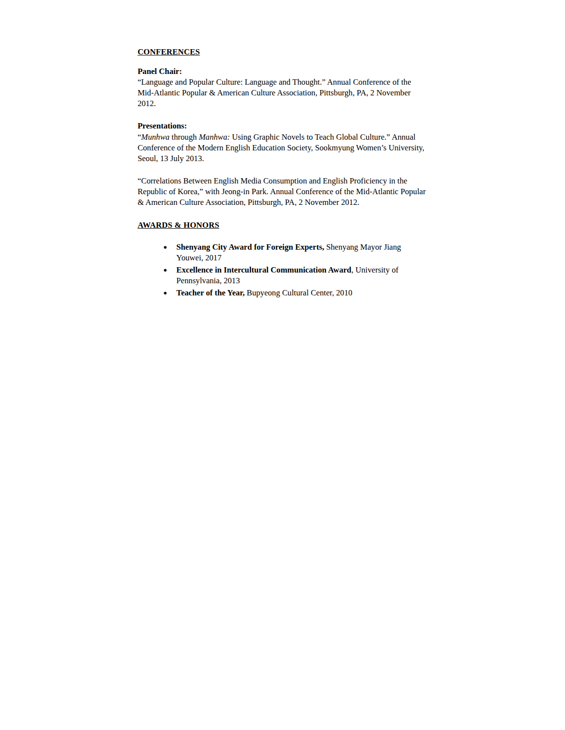Conferences
Panel Chair:
“Language and Popular Culture: Language and Thought.” Annual Conference of the Mid-Atlantic Popular & American Culture Association, Pittsburgh, PA, 2 November 2012.
Presentations:
“Munhwa through Manhwa: Using Graphic Novels to Teach Global Culture.” Annual Conference of the Modern English Education Society, Sookmyung Women’s University, Seoul, 13 July 2013.
“Correlations Between English Media Consumption and English Proficiency in the Republic of Korea,” with Jeong-in Park. Annual Conference of the Mid-Atlantic Popular & American Culture Association, Pittsburgh, PA, 2 November 2012.
Awards & Honors
Shenyang City Award for Foreign Experts, Shenyang Mayor Jiang Youwei, 2017
Excellence in Intercultural Communication Award, University of Pennsylvania, 2013
Teacher of the Year, Bupyeong Cultural Center, 2010